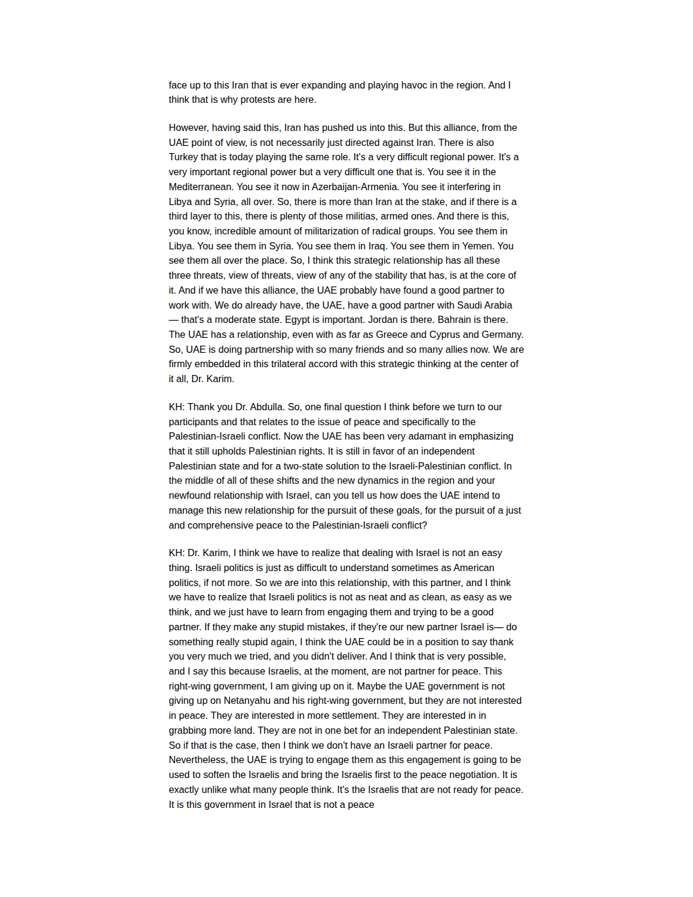face up to this Iran that is ever expanding and playing havoc in the region. And I think that is why protests are here.
However, having said this, Iran has pushed us into this. But this alliance, from the UAE point of view, is not necessarily just directed against Iran. There is also Turkey that is today playing the same role. It's a very difficult regional power. It's a very important regional power but a very difficult one that is. You see it in the Mediterranean. You see it now in Azerbaijan-Armenia. You see it interfering in Libya and Syria, all over. So, there is more than Iran at the stake, and if there is a third layer to this, there is plenty of those militias, armed ones. And there is this, you know, incredible amount of militarization of radical groups. You see them in Libya. You see them in Syria. You see them in Iraq. You see them in Yemen. You see them all over the place. So, I think this strategic relationship has all these three threats, view of threats, view of any of the stability that has, is at the core of it. And if we have this alliance, the UAE probably have found a good partner to work with. We do already have, the UAE, have a good partner with Saudi Arabia — that's a moderate state. Egypt is important. Jordan is there. Bahrain is there. The UAE has a relationship, even with as far as Greece and Cyprus and Germany. So, UAE is doing partnership with so many friends and so many allies now. We are firmly embedded in this trilateral accord with this strategic thinking at the center of it all, Dr. Karim.
KH: Thank you Dr. Abdulla. So, one final question I think before we turn to our participants and that relates to the issue of peace and specifically to the Palestinian-Israeli conflict. Now the UAE has been very adamant in emphasizing that it still upholds Palestinian rights. It is still in favor of an independent Palestinian state and for a two-state solution to the Israeli-Palestinian conflict. In the middle of all of these shifts and the new dynamics in the region and your newfound relationship with Israel, can you tell us how does the UAE intend to manage this new relationship for the pursuit of these goals, for the pursuit of a just and comprehensive peace to the Palestinian-Israeli conflict?
KH: Dr. Karim, I think we have to realize that dealing with Israel is not an easy thing. Israeli politics is just as difficult to understand sometimes as American politics, if not more. So we are into this relationship, with this partner, and I think we have to realize that Israeli politics is not as neat and as clean, as easy as we think, and we just have to learn from engaging them and trying to be a good partner. If they make any stupid mistakes, if they're our new partner Israel is— do something really stupid again, I think the UAE could be in a position to say thank you very much we tried, and you didn't deliver. And I think that is very possible, and I say this because Israelis, at the moment, are not partner for peace. This right-wing government, I am giving up on it. Maybe the UAE government is not giving up on Netanyahu and his right-wing government, but they are not interested in peace. They are interested in more settlement. They are interested in in grabbing more land. They are not in one bet for an independent Palestinian state. So if that is the case, then I think we don't have an Israeli partner for peace. Nevertheless, the UAE is trying to engage them as this engagement is going to be used to soften the Israelis and bring the Israelis first to the peace negotiation. It is exactly unlike what many people think. It's the Israelis that are not ready for peace. It is this government in Israel that is not a peace